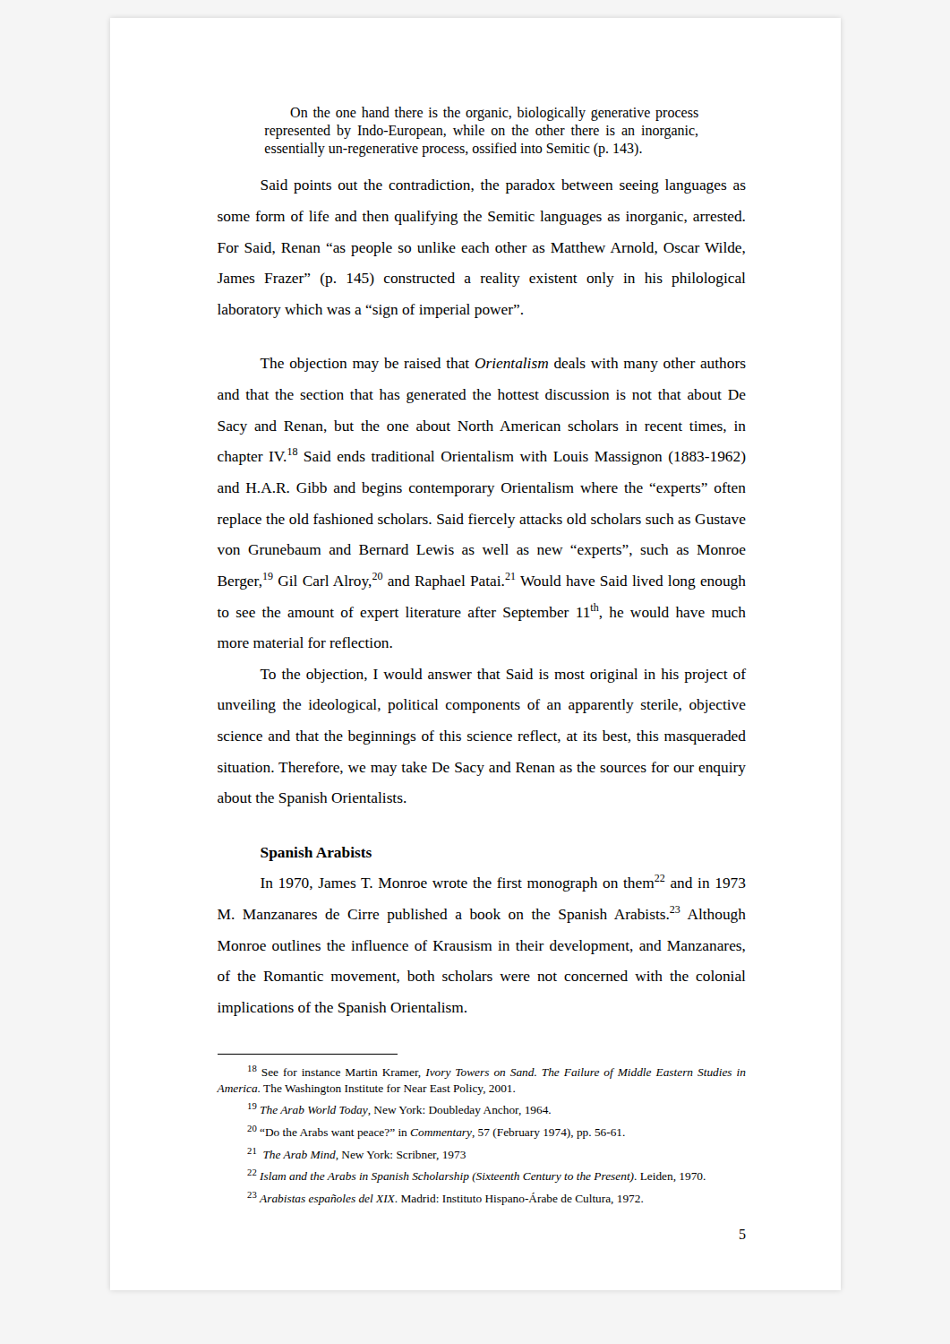On the one hand there is the organic, biologically generative process represented by Indo-European, while on the other there is an inorganic, essentially un-regenerative process, ossified into Semitic (p. 143).
Said points out the contradiction, the paradox between seeing languages as some form of life and then qualifying the Semitic languages as inorganic, arrested. For Said, Renan “as people so unlike each other as Matthew Arnold, Oscar Wilde, James Frazer” (p. 145) constructed a reality existent only in his philological laboratory which was a “sign of imperial power”.
The objection may be raised that Orientalism deals with many other authors and that the section that has generated the hottest discussion is not that about De Sacy and Renan, but the one about North American scholars in recent times, in chapter IV.18 Said ends traditional Orientalism with Louis Massignon (1883-1962) and H.A.R. Gibb and begins contemporary Orientalism where the “experts” often replace the old fashioned scholars. Said fiercely attacks old scholars such as Gustave von Grunebaum and Bernard Lewis as well as new “experts”, such as Monroe Berger,19 Gil Carl Alroy,20 and Raphael Patai.21 Would have Said lived long enough to see the amount of expert literature after September 11th, he would have much more material for reflection.
To the objection, I would answer that Said is most original in his project of unveiling the ideological, political components of an apparently sterile, objective science and that the beginnings of this science reflect, at its best, this masqueraded situation. Therefore, we may take De Sacy and Renan as the sources for our enquiry about the Spanish Orientalists.
Spanish Arabists
In 1970, James T. Monroe wrote the first monograph on them22 and in 1973 M. Manzanares de Cirre published a book on the Spanish Arabists.23 Although Monroe outlines the influence of Krausism in their development, and Manzanares, of the Romantic movement, both scholars were not concerned with the colonial implications of the Spanish Orientalism.
18 See for instance Martin Kramer, Ivory Towers on Sand. The Failure of Middle Eastern Studies in America. The Washington Institute for Near East Policy, 2001.
19 The Arab World Today, New York: Doubleday Anchor, 1964.
20 “Do the Arabs want peace?” in Commentary, 57 (February 1974), pp. 56-61.
21 The Arab Mind, New York: Scribner, 1973
22 Islam and the Arabs in Spanish Scholarship (Sixteenth Century to the Present). Leiden, 1970.
23 Arabistas españoles del XIX. Madrid: Instituto Hispano-Árabe de Cultura, 1972.
5